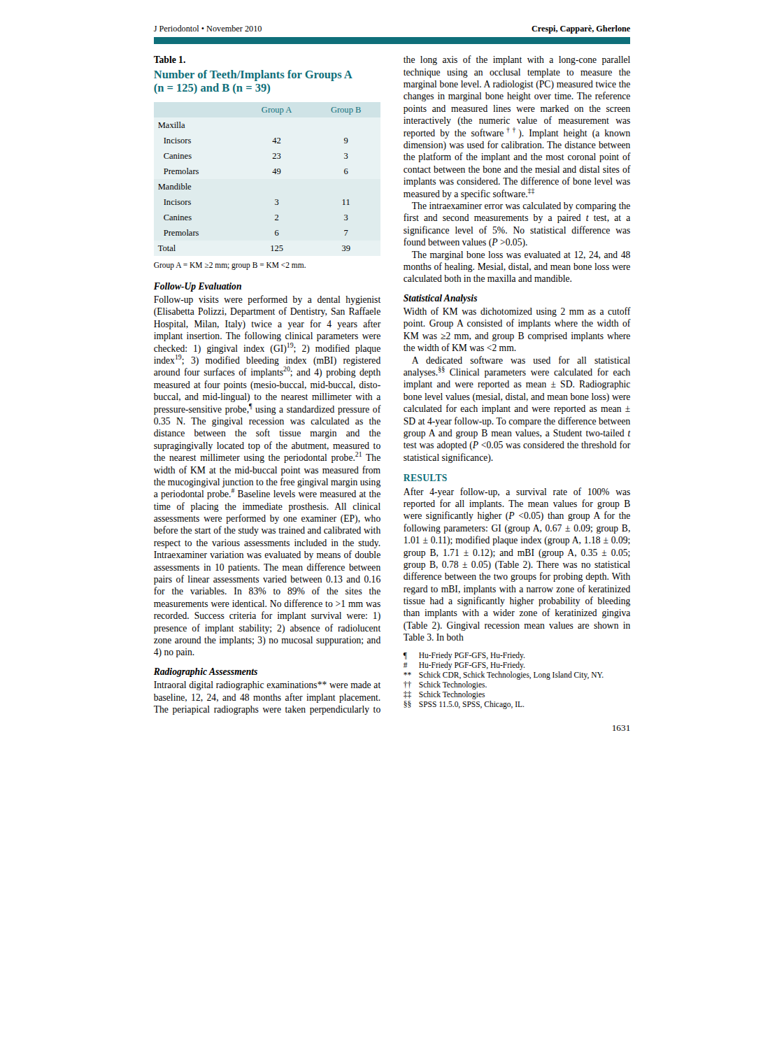J Periodontol • November 2010
Crespi, Capparè, Gherlone
Table 1.
Number of Teeth/Implants for Groups A
(n = 125) and B (n = 39)
| | Group A | Group B |
| --- | --- | --- |
| Maxilla | | |
| Incisors | 42 | 9 |
| Canines | 23 | 3 |
| Premolars | 49 | 6 |
| Mandible | | |
| Incisors | 3 | 11 |
| Canines | 2 | 3 |
| Premolars | 6 | 7 |
| Total | 125 | 39 |
Group A = KM ≥2 mm; group B = KM <2 mm.
Follow-Up Evaluation
Follow-up visits were performed by a dental hygienist (Elisabetta Polizzi, Department of Dentistry, San Raffaele Hospital, Milan, Italy) twice a year for 4 years after implant insertion. The following clinical parameters were checked: 1) gingival index (GI)19; 2) modified plaque index19; 3) modified bleeding index (mBI) registered around four surfaces of implants20; and 4) probing depth measured at four points (mesio-buccal, mid-buccal, disto-buccal, and mid-lingual) to the nearest millimeter with a pressure-sensitive probe,¶ using a standardized pressure of 0.35 N. The gingival recession was calculated as the distance between the soft tissue margin and the supragingivally located top of the abutment, measured to the nearest millimeter using the periodontal probe.21 The width of KM at the mid-buccal point was measured from the mucogingival junction to the free gingival margin using a periodontal probe.# Baseline levels were measured at the time of placing the immediate prosthesis. All clinical assessments were performed by one examiner (EP), who before the start of the study was trained and calibrated with respect to the various assessments included in the study. Intraexaminer variation was evaluated by means of double assessments in 10 patients. The mean difference between pairs of linear assessments varied between 0.13 and 0.16 for the variables. In 83% to 89% of the sites the measurements were identical. No difference to >1 mm was recorded. Success criteria for implant survival were: 1) presence of implant stability; 2) absence of radiolucent zone around the implants; 3) no mucosal suppuration; and 4) no pain.
Radiographic Assessments
Intraoral digital radiographic examinations** were made at baseline, 12, 24, and 48 months after implant placement. The periapical radiographs were taken perpendicularly to the long axis of the implant with a long-cone parallel technique using an occlusal template to measure the marginal bone level. A radiologist (PC) measured twice the changes in marginal bone height over time. The reference points and measured lines were marked on the screen interactively (the numeric value of measurement was reported by the software††). Implant height (a known dimension) was used for calibration. The distance between the platform of the implant and the most coronal point of contact between the bone and the mesial and distal sites of implants was considered. The difference of bone level was measured by a specific software.‡‡
The intraexaminer error was calculated by comparing the first and second measurements by a paired t test, at a significance level of 5%. No statistical difference was found between values (P >0.05).
The marginal bone loss was evaluated at 12, 24, and 48 months of healing. Mesial, distal, and mean bone loss were calculated both in the maxilla and mandible.
Statistical Analysis
Width of KM was dichotomized using 2 mm as a cutoff point. Group A consisted of implants where the width of KM was ≥2 mm, and group B comprised implants where the width of KM was <2 mm.
A dedicated software was used for all statistical analyses.§§ Clinical parameters were calculated for each implant and were reported as mean ± SD. Radiographic bone level values (mesial, distal, and mean bone loss) were calculated for each implant and were reported as mean ± SD at 4-year follow-up. To compare the difference between group A and group B mean values, a Student two-tailed t test was adopted (P <0.05 was considered the threshold for statistical significance).
RESULTS
After 4-year follow-up, a survival rate of 100% was reported for all implants. The mean values for group B were significantly higher (P <0.05) than group A for the following parameters: GI (group A, 0.67 ± 0.09; group B, 1.01 ± 0.11); modified plaque index (group A, 1.18 ± 0.09; group B, 1.71 ± 0.12); and mBI (group A, 0.35 ± 0.05; group B, 0.78 ± 0.05) (Table 2). There was no statistical difference between the two groups for probing depth. With regard to mBI, implants with a narrow zone of keratinized tissue had a significantly higher probability of bleeding than implants with a wider zone of keratinized gingiva (Table 2). Gingival recession mean values are shown in Table 3. In both
¶Hu-Friedy PGF-GFS, Hu-Friedy.
#Hu-Friedy PGF-GFS, Hu-Friedy.
**Schick CDR, Schick Technologies, Long Island City, NY.
††Schick Technologies.
‡‡Schick Technologies
§§SPSS 11.5.0, SPSS, Chicago, IL.
1631